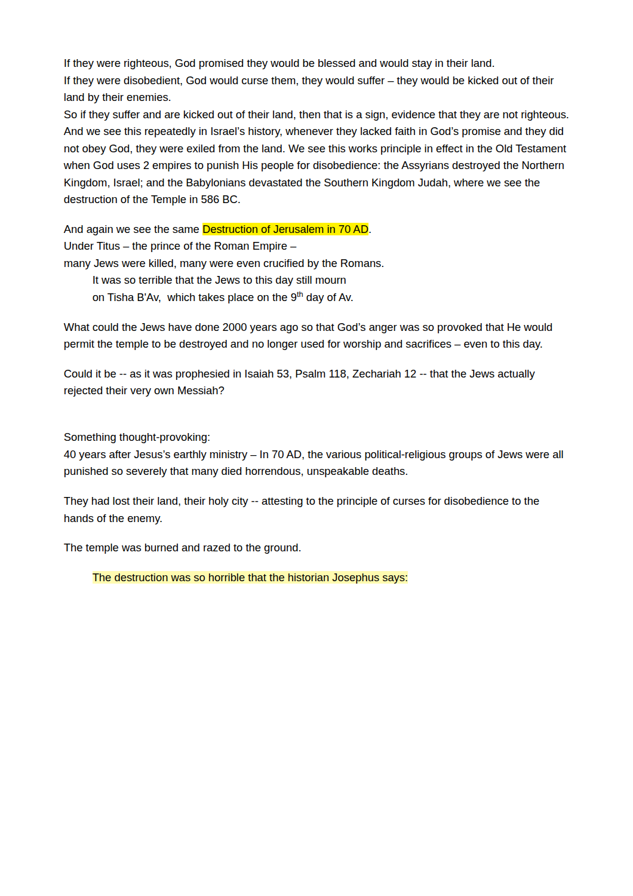If they were righteous, God promised they would be blessed and would stay in their land.
If they were disobedient, God would curse them, they would suffer – they would be kicked out of their land by their enemies.
So if they suffer and are kicked out of their land, then that is a sign, evidence that they are not righteous.
And we see this repeatedly in Israel’s history, whenever they lacked faith in God’s promise and they did not obey God, they were exiled from the land. We see this works principle in effect in the Old Testament when God uses 2 empires to punish His people for disobedience: the Assyrians destroyed the Northern Kingdom, Israel; and the Babylonians devastated the Southern Kingdom Judah, where we see the destruction of the Temple in 586 BC.
And again we see the same Destruction of Jerusalem in 70 AD.
Under Titus – the prince of the Roman Empire –
many Jews were killed, many were even crucified by the Romans.
It was so terrible that the Jews to this day still mourn
on Tisha B'Av, which takes place on the 9th day of Av.
What could the Jews have done 2000 years ago so that God’s anger was so provoked that He would permit the temple to be destroyed and no longer used for worship and sacrifices – even to this day.
Could it be -- as it was prophesied in Isaiah 53, Psalm 118, Zechariah 12 -- that the Jews actually rejected their very own Messiah?
Something thought-provoking:
40 years after Jesus’s earthly ministry – In 70 AD, the various political-religious groups of Jews were all punished so severely that many died horrendous, unspeakable deaths.
They had lost their land, their holy city -- attesting to the principle of curses for disobedience to the hands of the enemy.
The temple was burned and razed to the ground.
The destruction was so horrible that the historian Josephus says: